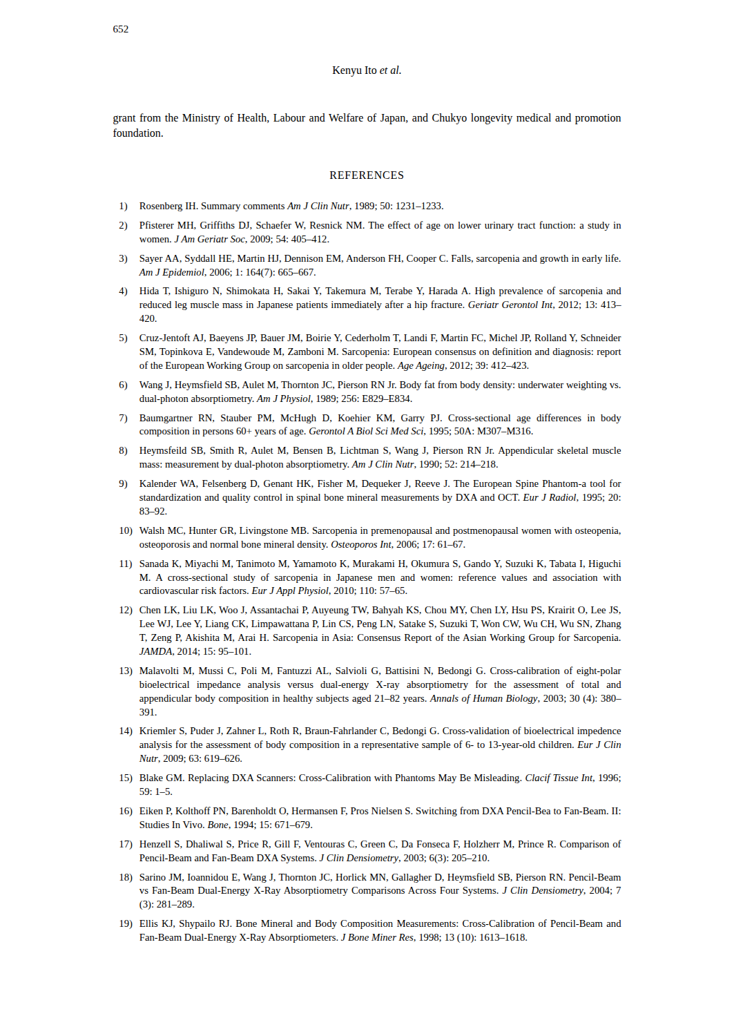652
Kenyu Ito et al.
grant from the Ministry of Health, Labour and Welfare of Japan, and Chukyo longevity medical and promotion foundation.
REFERENCES
Rosenberg IH. Summary comments Am J Clin Nutr, 1989; 50: 1231–1233.
Pfisterer MH, Griffiths DJ, Schaefer W, Resnick NM. The effect of age on lower urinary tract function: a study in women. J Am Geriatr Soc, 2009; 54: 405–412.
Sayer AA, Syddall HE, Martin HJ, Dennison EM, Anderson FH, Cooper C. Falls, sarcopenia and growth in early life. Am J Epidemiol, 2006; 1: 164(7): 665–667.
Hida T, Ishiguro N, Shimokata H, Sakai Y, Takemura M, Terabe Y, Harada A. High prevalence of sarcopenia and reduced leg muscle mass in Japanese patients immediately after a hip fracture. Geriatr Gerontol Int, 2012; 13: 413–420.
Cruz-Jentoft AJ, Baeyens JP, Bauer JM, Boirie Y, Cederholm T, Landi F, Martin FC, Michel JP, Rolland Y, Schneider SM, Topinkova E, Vandewoude M, Zamboni M. Sarcopenia: European consensus on definition and diagnosis: report of the European Working Group on sarcopenia in older people. Age Ageing, 2012; 39: 412–423.
Wang J, Heymsfield SB, Aulet M, Thornton JC, Pierson RN Jr. Body fat from body density: underwater weighting vs. dual-photon absorptiometry. Am J Physiol, 1989; 256: E829–E834.
Baumgartner RN, Stauber PM, McHugh D, Koehier KM, Garry PJ. Cross-sectional age differences in body composition in persons 60+ years of age. Gerontol A Biol Sci Med Sci, 1995; 50A: M307–M316.
Heymsfeild SB, Smith R, Aulet M, Bensen B, Lichtman S, Wang J, Pierson RN Jr. Appendicular skeletal muscle mass: measurement by dual-photon absorptiometry. Am J Clin Nutr, 1990; 52: 214–218.
Kalender WA, Felsenberg D, Genant HK, Fisher M, Dequeker J, Reeve J. The European Spine Phantom-a tool for standardization and quality control in spinal bone mineral measurements by DXA and OCT. Eur J Radiol, 1995; 20: 83–92.
Walsh MC, Hunter GR, Livingstone MB. Sarcopenia in premenopausal and postmenopausal women with osteopenia, osteoporosis and normal bone mineral density. Osteoporos Int, 2006; 17: 61–67.
Sanada K, Miyachi M, Tanimoto M, Yamamoto K, Murakami H, Okumura S, Gando Y, Suzuki K, Tabata I, Higuchi M. A cross-sectional study of sarcopenia in Japanese men and women: reference values and association with cardiovascular risk factors. Eur J Appl Physiol, 2010; 110: 57–65.
Chen LK, Liu LK, Woo J, Assantachai P, Auyeung TW, Bahyah KS, Chou MY, Chen LY, Hsu PS, Krairit O, Lee JS, Lee WJ, Lee Y, Liang CK, Limpawattana P, Lin CS, Peng LN, Satake S, Suzuki T, Won CW, Wu CH, Wu SN, Zhang T, Zeng P, Akishita M, Arai H. Sarcopenia in Asia: Consensus Report of the Asian Working Group for Sarcopenia. JAMDA, 2014; 15: 95–101.
Malavolti M, Mussi C, Poli M, Fantuzzi AL, Salvioli G, Battisini N, Bedongi G. Cross-calibration of eight-polar bioelectrical impedance analysis versus dual-energy X-ray absorptiometry for the assessment of total and appendicular body composition in healthy subjects aged 21–82 years. Annals of Human Biology, 2003; 30 (4): 380–391.
Kriemler S, Puder J, Zahner L, Roth R, Braun-Fahrlander C, Bedongi G. Cross-validation of bioelectrical impedence analysis for the assessment of body composition in a representative sample of 6- to 13-year-old children. Eur J Clin Nutr, 2009; 63: 619–626.
Blake GM. Replacing DXA Scanners: Cross-Calibration with Phantoms May Be Misleading. Clacif Tissue Int, 1996; 59: 1–5.
Eiken P, Kolthoff PN, Barenholdt O, Hermansen F, Pros Nielsen S. Switching from DXA Pencil-Bea to Fan-Beam. II: Studies In Vivo. Bone, 1994; 15: 671–679.
Henzell S, Dhaliwal S, Price R, Gill F, Ventouras C, Green C, Da Fonseca F, Holzherr M, Prince R. Comparison of Pencil-Beam and Fan-Beam DXA Systems. J Clin Densiometry, 2003; 6(3): 205–210.
Sarino JM, Ioannidou E, Wang J, Thornton JC, Horlick MN, Gallagher D, Heymsfield SB, Pierson RN. Pencil-Beam vs Fan-Beam Dual-Energy X-Ray Absorptiometry Comparisons Across Four Systems. J Clin Densiometry, 2004; 7 (3): 281–289.
Ellis KJ, Shypailo RJ. Bone Mineral and Body Composition Measurements: Cross-Calibration of Pencil-Beam and Fan-Beam Dual-Energy X-Ray Absorptiometers. J Bone Miner Res, 1998; 13 (10): 1613–1618.